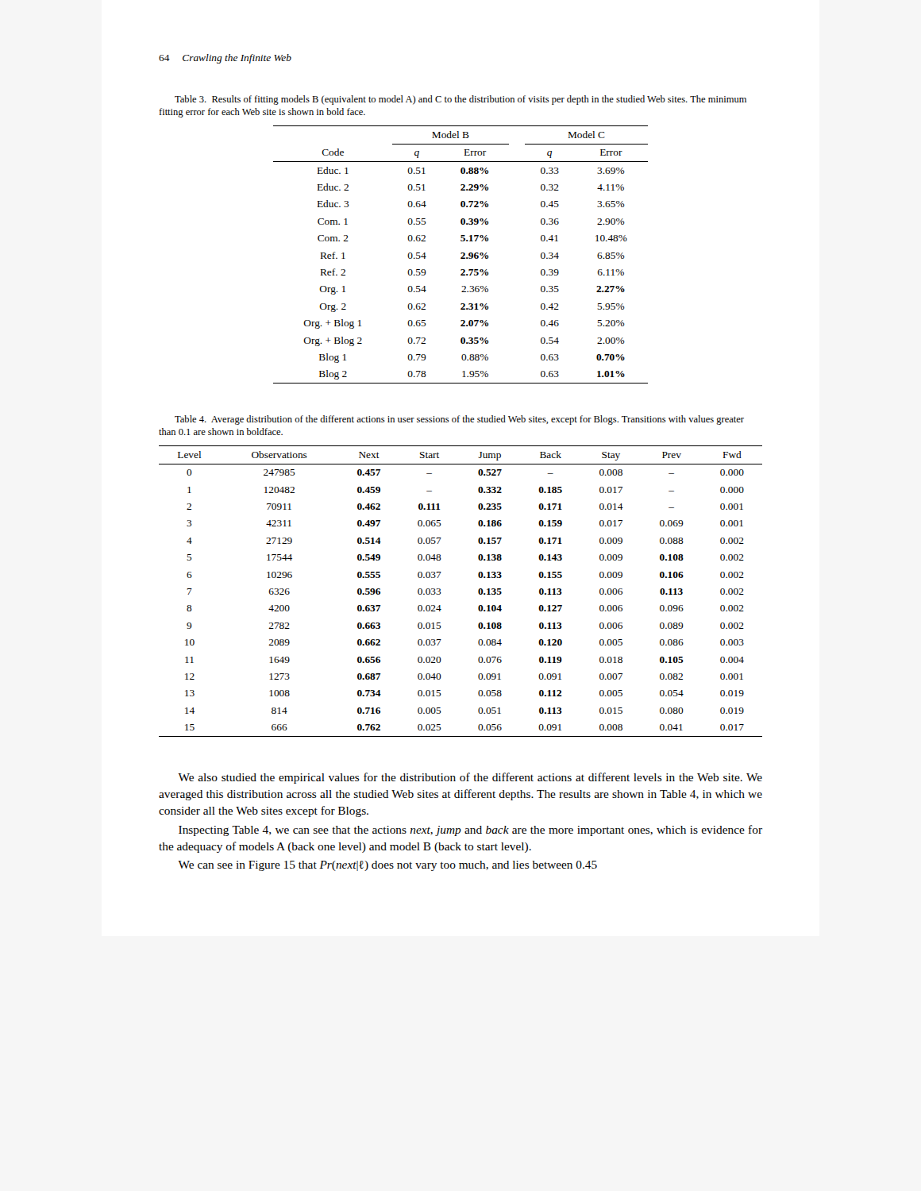64 Crawling the Infinite Web
Table 3. Results of fitting models B (equivalent to model A) and C to the distribution of visits per depth in the studied Web sites. The minimum fitting error for each Web site is shown in bold face.
| | Model B | | Model C |
| Code | q | Error | | q | Error |
| Educ. 1 | 0.51 | 0.88% | | 0.33 | 3.69% |
| Educ. 2 | 0.51 | 2.29% | | 0.32 | 4.11% |
| Educ. 3 | 0.64 | 0.72% | | 0.45 | 3.65% |
| Com. 1 | 0.55 | 0.39% | | 0.36 | 2.90% |
| Com. 2 | 0.62 | 5.17% | | 0.41 | 10.48% |
| Ref. 1 | 0.54 | 2.96% | | 0.34 | 6.85% |
| Ref. 2 | 0.59 | 2.75% | | 0.39 | 6.11% |
| Org. 1 | 0.54 | 2.36% | | 0.35 | 2.27% |
| Org. 2 | 0.62 | 2.31% | | 0.42 | 5.95% |
| Org. + Blog 1 | 0.65 | 2.07% | | 0.46 | 5.20% |
| Org. + Blog 2 | 0.72 | 0.35% | | 0.54 | 2.00% |
| Blog 1 | 0.79 | 0.88% | | 0.63 | 0.70% |
| Blog 2 | 0.78 | 1.95% | | 0.63 | 1.01% |
Table 4. Average distribution of the different actions in user sessions of the studied Web sites, except for Blogs. Transitions with values greater than 0.1 are shown in boldface.
| Level | Observations | Next | Start | Jump | Back | Stay | Prev | Fwd |
| --- | --- | --- | --- | --- | --- | --- | --- | --- |
| 0 | 247985 | 0.457 | – | 0.527 | – | 0.008 | – | 0.000 |
| 1 | 120482 | 0.459 | – | 0.332 | 0.185 | 0.017 | – | 0.000 |
| 2 | 70911 | 0.462 | 0.111 | 0.235 | 0.171 | 0.014 | – | 0.001 |
| 3 | 42311 | 0.497 | 0.065 | 0.186 | 0.159 | 0.017 | 0.069 | 0.001 |
| 4 | 27129 | 0.514 | 0.057 | 0.157 | 0.171 | 0.009 | 0.088 | 0.002 |
| 5 | 17544 | 0.549 | 0.048 | 0.138 | 0.143 | 0.009 | 0.108 | 0.002 |
| 6 | 10296 | 0.555 | 0.037 | 0.133 | 0.155 | 0.009 | 0.106 | 0.002 |
| 7 | 6326 | 0.596 | 0.033 | 0.135 | 0.113 | 0.006 | 0.113 | 0.002 |
| 8 | 4200 | 0.637 | 0.024 | 0.104 | 0.127 | 0.006 | 0.096 | 0.002 |
| 9 | 2782 | 0.663 | 0.015 | 0.108 | 0.113 | 0.006 | 0.089 | 0.002 |
| 10 | 2089 | 0.662 | 0.037 | 0.084 | 0.120 | 0.005 | 0.086 | 0.003 |
| 11 | 1649 | 0.656 | 0.020 | 0.076 | 0.119 | 0.018 | 0.105 | 0.004 |
| 12 | 1273 | 0.687 | 0.040 | 0.091 | 0.091 | 0.007 | 0.082 | 0.001 |
| 13 | 1008 | 0.734 | 0.015 | 0.058 | 0.112 | 0.005 | 0.054 | 0.019 |
| 14 | 814 | 0.716 | 0.005 | 0.051 | 0.113 | 0.015 | 0.080 | 0.019 |
| 15 | 666 | 0.762 | 0.025 | 0.056 | 0.091 | 0.008 | 0.041 | 0.017 |
We also studied the empirical values for the distribution of the different actions at different levels in the Web site. We averaged this distribution across all the studied Web sites at different depths. The results are shown in Table 4, in which we consider all the Web sites except for Blogs.
Inspecting Table 4, we can see that the actions next, jump and back are the more important ones, which is evidence for the adequacy of models A (back one level) and model B (back to start level).
We can see in Figure 15 that Pr(next|ℓ) does not vary too much, and lies between 0.45